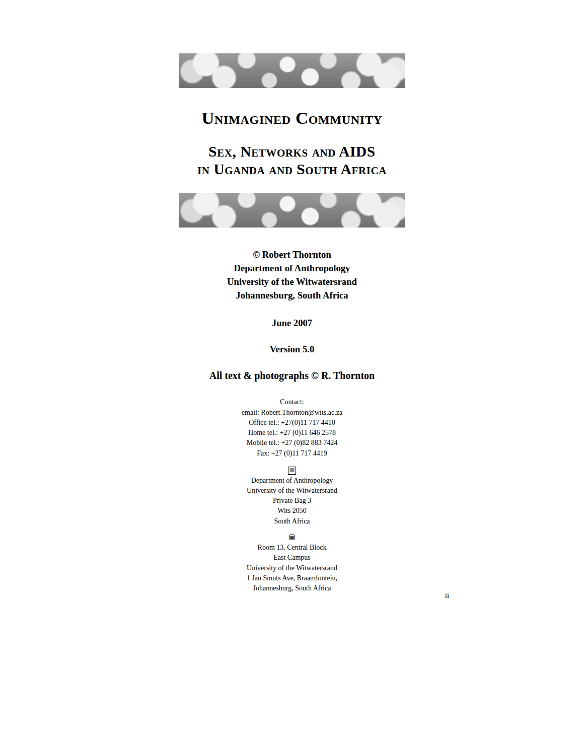Unimagined Community
Sex, Networks and AIDS
in Uganda and South Africa
© Robert Thornton
Department of Anthropology
University of the Witwatersrand
Johannesburg, South Africa
June 2007
Version 5.0
All text & photographs © R. Thornton
Contact:
email: Robert.Thornton@wits.ac.za
Office tel.: +27(0)11 717 4410
Home tel.: +27 (0)11 646 2578
Mobile tel.: +27 (0)82 883 7424
Fax: +27 (0)11 717 4419
✉
Department of Anthropology
University of the Witwatersrand
Private Bag 3
Wits 2050
South Africa
🏛
Room 13, Central Block
East Campus
University of the Witwatersrand
1 Jan Smuts Ave, Braamfontein,
Johannesburg, South Africa
ii